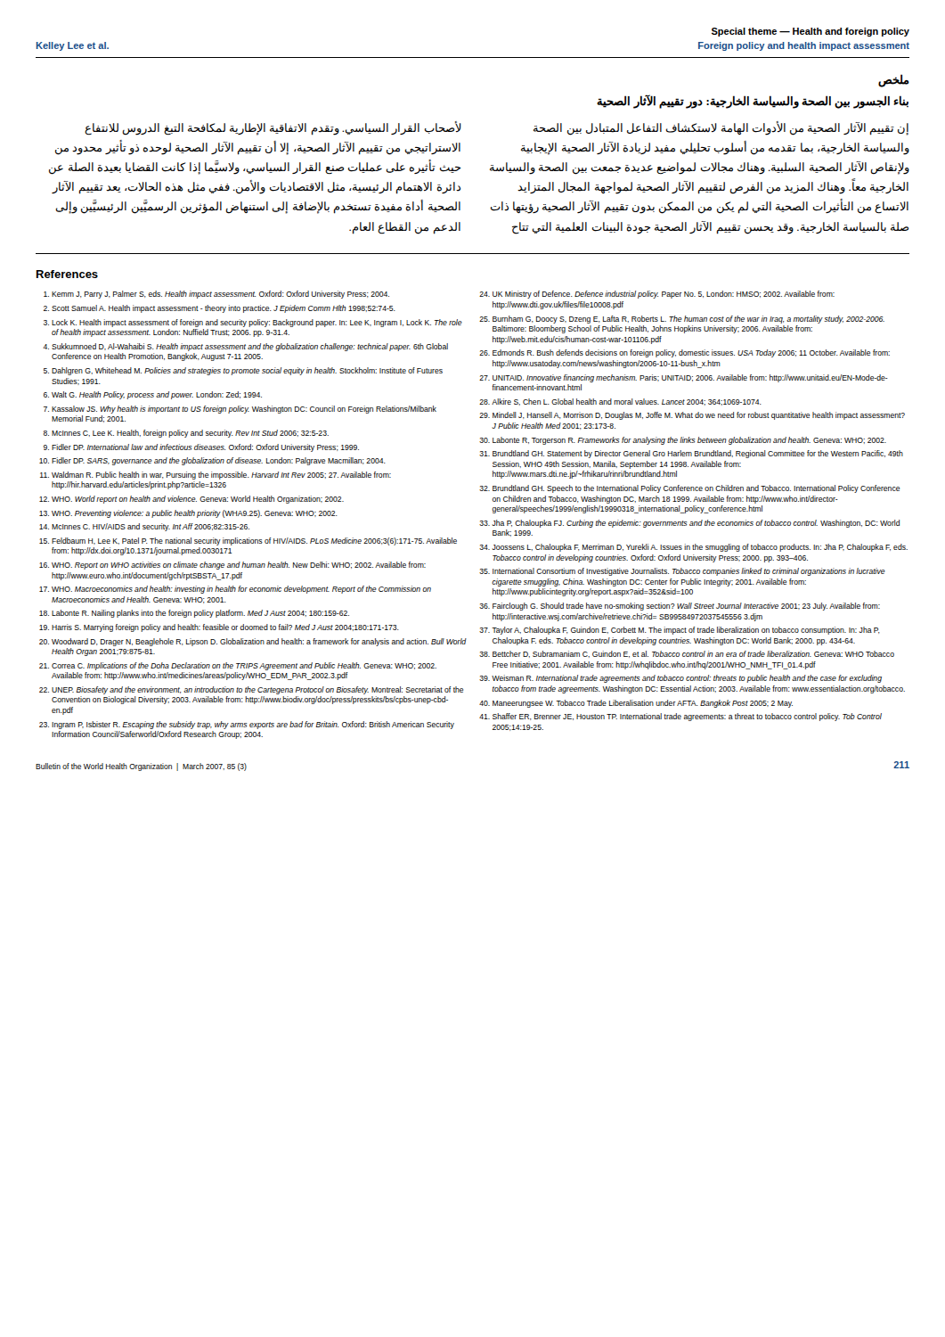Kelley Lee et al.
Special theme — Health and foreign policy
Foreign policy and health impact assessment
ملخص
بناء الجسور بين الصحة والسياسة الخارجية: دور تقييم الآثار الصحية
إن تقييم الآثار الصحية من الأدوات الهامة لاستكشاف التفاعل المتبادل بين الصحة والسياسة الخارجية، بما تقدمه من أسلوب تحليلي مفيد لزيادة الآثار الصحية الإيجابية ولإنقاص الآثار الصحية السلبية. وهناك مجالات لمواضيع عديدة جمعت بين الصحة والسياسة الخارجية معاً. وهناك المزيد من الفرص لتقييم الآثار الصحية لمواجهة المجال المتزايد الاتساع من التأثيرات الصحية التي لم يكن من الممكن بدون تقييم الآثار الصحية رؤيتها ذات صلة بالسياسة الخارجية. وقد يحسن تقييم الآثار الصحية جودة البينات العلمية التي تتاح لأصحاب القرار السياسي. وتقدم الاتفاقية الإطارية لمكافحة التبغ الدروس للانتفاع الاستراتيجي من تقييم الآثار الصحية، إلا أن تقييم الآثار الصحية لوحده ذو تأثير محدود من حيث تأثيره على عمليات صنع القرار السياسي، ولاسيَّما إذا كانت القضايا بعيدة الصلة عن دائرة الاهتمام الرئيسية، مثل الاقتصاديات والأمن. ففي مثل هذه الحالات، يعد تقييم الآثار الصحية أداة مفيدة تستخدم بالإضافة إلى استنهاض المؤثرين الرسميَّين الرئيسيَّين وإلى الدعم من القطاع العام.
References
Kemm J, Parry J, Palmer S, eds. Health impact assessment. Oxford: Oxford University Press; 2004.
Scott Samuel A. Health impact assessment - theory into practice. J Epidem Comm Hlth 1998;52:74-5.
Lock K. Health impact assessment of foreign and security policy: Background paper. In: Lee K, Ingram I, Lock K. The role of health impact assessment. London: Nuffield Trust; 2006. pp. 9-31.4.
Sukkumnoed D, Al-Wahaibi S. Health impact assessment and the globalization challenge: technical paper. 6th Global Conference on Health Promotion, Bangkok, August 7-11 2005.
Dahlgren G, Whitehead M. Policies and strategies to promote social equity in health. Stockholm: Institute of Futures Studies; 1991.
Walt G. Health Policy, process and power. London: Zed; 1994.
Kassalow JS. Why health is important to US foreign policy. Washington DC: Council on Foreign Relations/Milbank Memorial Fund; 2001.
McInnes C, Lee K. Health, foreign policy and security. Rev Int Stud 2006; 32:5-23.
Fidler DP. International law and infectious diseases. Oxford: Oxford University Press; 1999.
Fidler DP. SARS, governance and the globalization of disease. London: Palgrave Macmillan; 2004.
Waldman R. Public health in war, Pursuing the impossible. Harvard Int Rev 2005; 27. Available from: http://hir.harvard.edu/articles/print.php?article=1326
WHO. World report on health and violence. Geneva: World Health Organization; 2002.
WHO. Preventing violence: a public health priority (WHA9.25). Geneva: WHO; 2002.
McInnes C. HIV/AIDS and security. Int Aff 2006;82:315-26.
Feldbaum H, Lee K, Patel P. The national security implications of HIV/AIDS. PLoS Medicine 2006;3(6):171-75. Available from: http://dx.doi.org/10.1371/journal.pmed.0030171
WHO. Report on WHO activities on climate change and human health. New Delhi: WHO; 2002. Available from: http://www.euro.who.int/document/gch/rptSBSTA_17.pdf
WHO. Macroeconomics and health: investing in health for economic development. Report of the Commission on Macroeconomics and Health. Geneva: WHO; 2001.
Labonte R. Nailing planks into the foreign policy platform. Med J Aust 2004; 180:159-62.
Harris S. Marrying foreign policy and health: feasible or doomed to fail? Med J Aust 2004;180:171-173.
Woodward D, Drager N, Beaglehole R, Lipson D. Globalization and health: a framework for analysis and action. Bull World Health Organ 2001;79:875-81.
Correa C. Implications of the Doha Declaration on the TRIPS Agreement and Public Health. Geneva: WHO; 2002. Available from: http://www.who.int/medicines/areas/policy/WHO_EDM_PAR_2002.3.pdf
UNEP. Biosafety and the environment, an introduction to the Cartegena Protocol on Biosafety. Montreal: Secretariat of the Convention on Biological Diversity; 2003. Available from: http://www.biodiv.org/doc/press/presskits/bs/cpbs-unep-cbd-en.pdf
Ingram P, Isbister R. Escaping the subsidy trap, why arms exports are bad for Britain. Oxford: British American Security Information Council/Saferworld/Oxford Research Group; 2004.
UK Ministry of Defence. Defence industrial policy. Paper No. 5, London: HMSO; 2002. Available from: http://www.dti.gov.uk/files/file10008.pdf
Burnham G, Doocy S, Dzeng E, Lafta R, Roberts L. The human cost of the war in Iraq, a mortality study, 2002-2006. Baltimore: Bloomberg School of Public Health, Johns Hopkins University; 2006. Available from: http://web.mit.edu/cis/human-cost-war-101106.pdf
Edmonds R. Bush defends decisions on foreign policy, domestic issues. USA Today 2006; 11 October. Available from: http://www.usatoday.com/news/washington/2006-10-11-bush_x.htm
UNITAID. Innovative financing mechanism. Paris; UNITAID; 2006. Available from: http://www.unitaid.eu/EN-Mode-de-financement-innovant.html
Alkire S, Chen L. Global health and moral values. Lancet 2004; 364;1069-1074.
Mindell J, Hansell A, Morrison D, Douglas M, Joffe M. What do we need for robust quantitative health impact assessment? J Public Health Med 2001; 23:173-8.
Labonte R, Torgerson R. Frameworks for analysing the links between globalization and health. Geneva: WHO; 2002.
Brundtland GH. Statement by Director General Gro Harlem Brundtland, Regional Committee for the Western Pacific, 49th Session, WHO 49th Session, Manila, September 14 1998. Available from: http://www.mars.dti.ne.jp/~frhikaru/rinri/brundtland.html
Brundtland GH. Speech to the International Policy Conference on Children and Tobacco. International Policy Conference on Children and Tobacco, Washington DC, March 18 1999. Available from: http://www.who.int/director-general/speeches/1999/english/19990318_international_policy_conference.html
Jha P, Chaloupka FJ. Curbing the epidemic: governments and the economics of tobacco control. Washington, DC: World Bank; 1999.
Joossens L, Chaloupka F, Merriman D, Yurekli A. Issues in the smuggling of tobacco products. In: Jha P, Chaloupka F, eds. Tobacco control in developing countries. Oxford: Oxford University Press; 2000. pp. 393–406.
International Consortium of Investigative Journalists. Tobacco companies linked to criminal organizations in lucrative cigarette smuggling, China. Washington DC: Center for Public Integrity; 2001. Available from: http://www.publicintegrity.org/report.aspx?aid=352&sid=100
Fairclough G. Should trade have no-smoking section? Wall Street Journal Interactive 2001; 23 July. Available from: http://interactive.wsj.com/archive/retrieve.chi?id= SB99584972037545556 3.djm
Taylor A, Chaloupka F, Guindon E, Corbett M. The impact of trade liberalization on tobacco consumption. In: Jha P, Chaloupka F. eds. Tobacco control in developing countries. Washington DC: World Bank; 2000. pp. 434-64.
Bettcher D, Subramaniam C, Guindon E, et al. Tobacco control in an era of trade liberalization. Geneva: WHO Tobacco Free Initiative; 2001. Available from: http://whqlibdoc.who.int/hq/2001/WHO_NMH_TFI_01.4.pdf
Weisman R. International trade agreements and tobacco control: threats to public health and the case for excluding tobacco from trade agreements. Washington DC: Essential Action; 2003. Available from: www.essentialaction.org/tobacco.
Maneerungsee W. Tobacco Trade Liberalisation under AFTA. Bangkok Post 2005; 2 May.
Shaffer ER, Brenner JE, Houston TP. International trade agreements: a threat to tobacco control policy. Tob Control 2005;14:19-25.
Bulletin of the World Health Organization | March 2007, 85 (3)
211